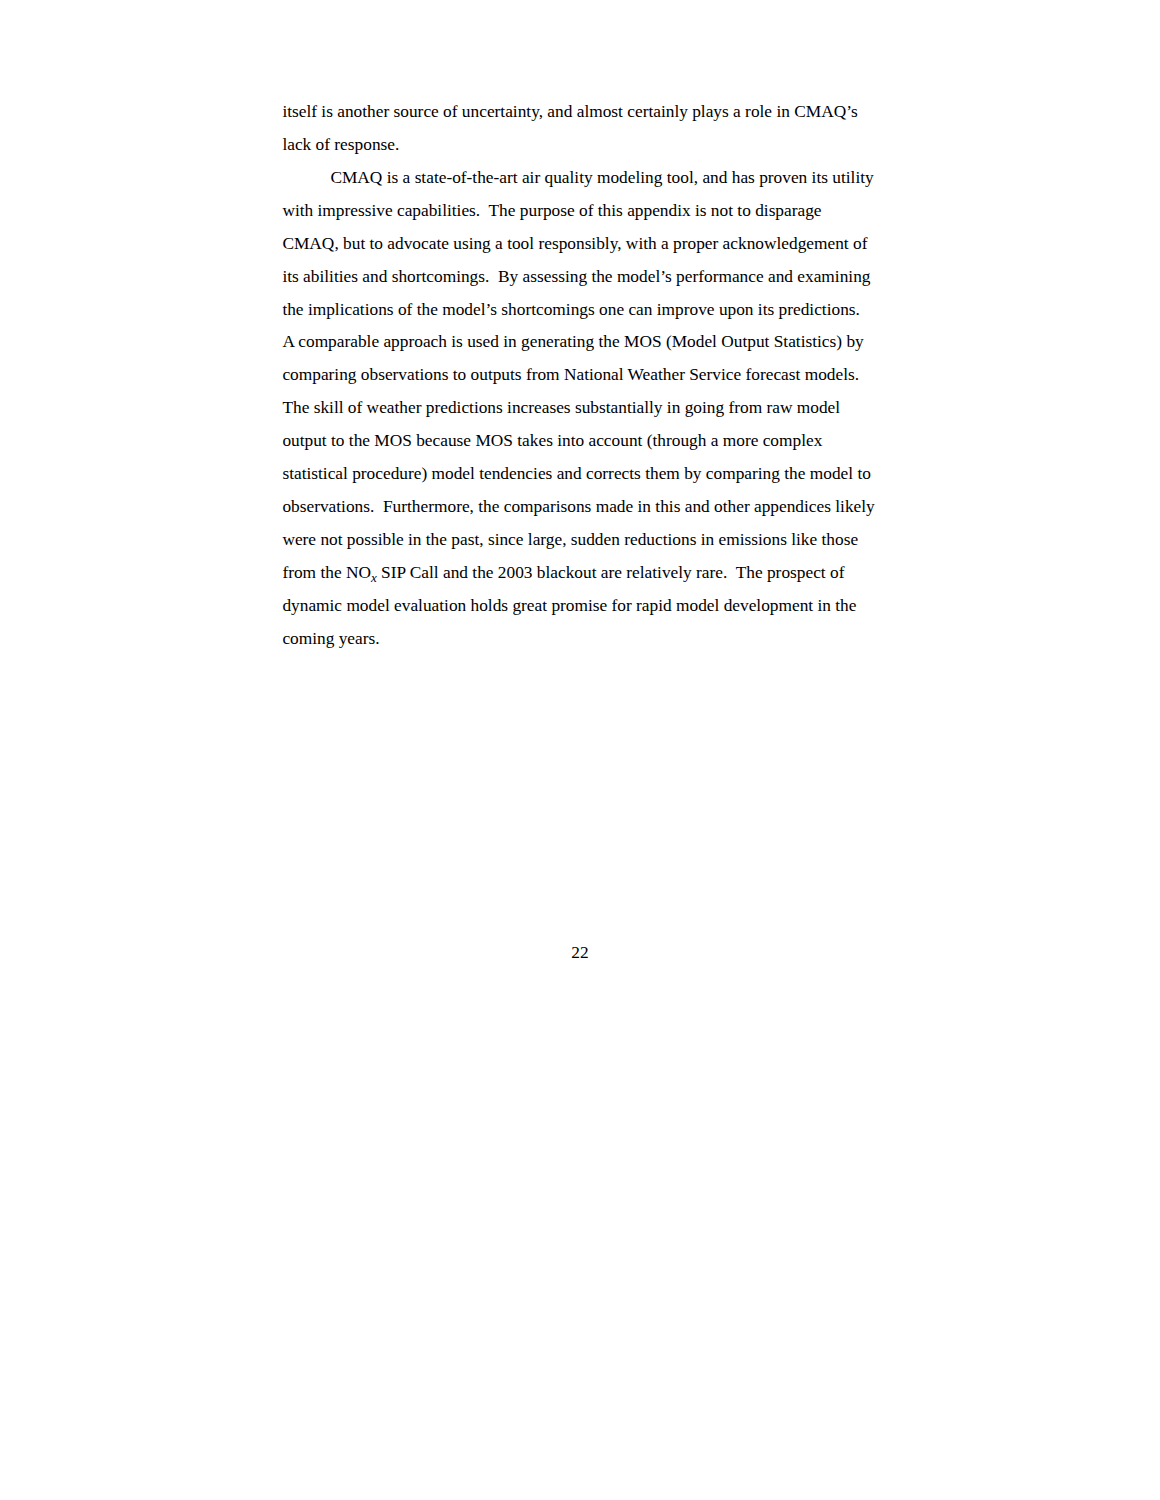itself is another source of uncertainty, and almost certainly plays a role in CMAQ’s lack of response.
CMAQ is a state-of-the-art air quality modeling tool, and has proven its utility with impressive capabilities. The purpose of this appendix is not to disparage CMAQ, but to advocate using a tool responsibly, with a proper acknowledgement of its abilities and shortcomings. By assessing the model’s performance and examining the implications of the model’s shortcomings one can improve upon its predictions. A comparable approach is used in generating the MOS (Model Output Statistics) by comparing observations to outputs from National Weather Service forecast models. The skill of weather predictions increases substantially in going from raw model output to the MOS because MOS takes into account (through a more complex statistical procedure) model tendencies and corrects them by comparing the model to observations. Furthermore, the comparisons made in this and other appendices likely were not possible in the past, since large, sudden reductions in emissions like those from the NOx SIP Call and the 2003 blackout are relatively rare. The prospect of dynamic model evaluation holds great promise for rapid model development in the coming years.
22